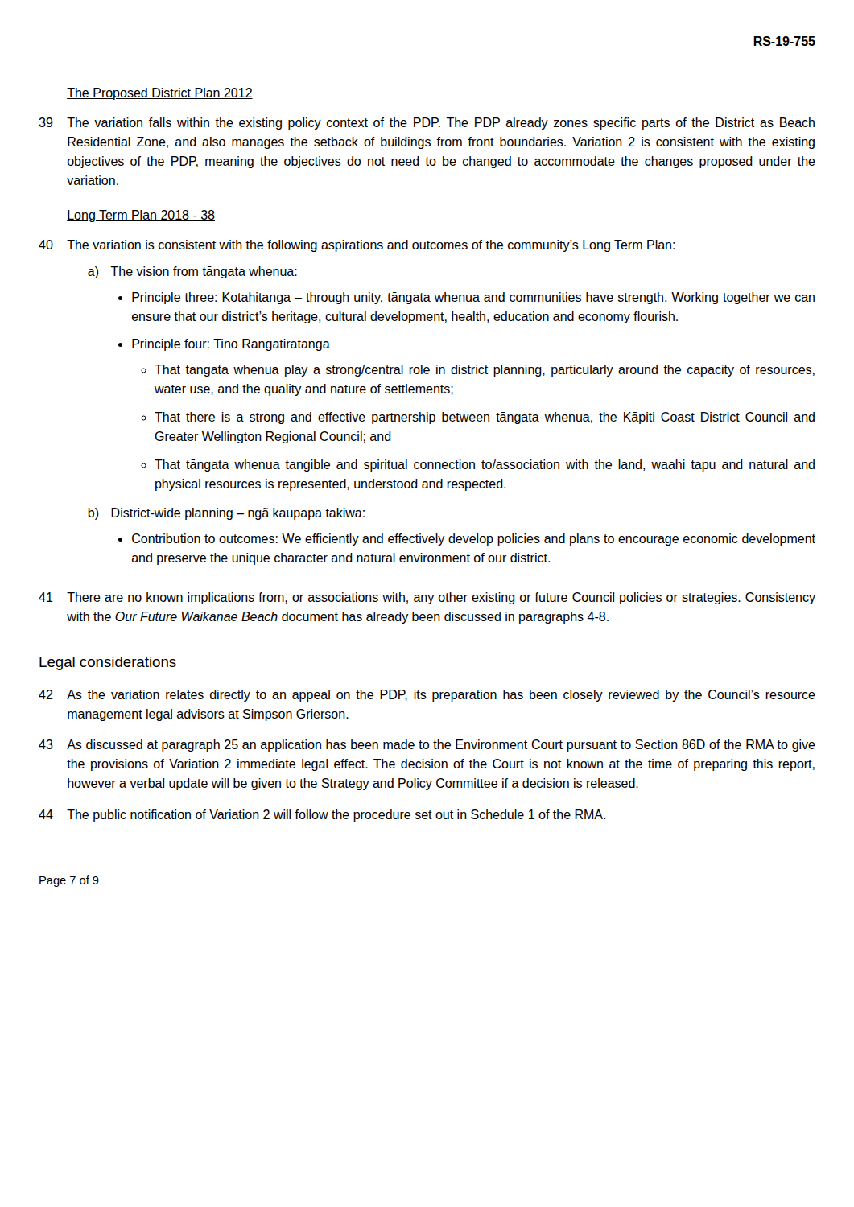RS-19-755
The Proposed District Plan 2012
39
The variation falls within the existing policy context of the PDP. The PDP already zones specific parts of the District as Beach Residential Zone, and also manages the setback of buildings from front boundaries. Variation 2 is consistent with the existing objectives of the PDP, meaning the objectives do not need to be changed to accommodate the changes proposed under the variation.
Long Term Plan 2018 - 38
40
The variation is consistent with the following aspirations and outcomes of the community’s Long Term Plan:
a) The vision from tāngata whenua:
Principle three: Kotahitanga – through unity, tāngata whenua and communities have strength. Working together we can ensure that our district’s heritage, cultural development, health, education and economy flourish.
Principle four: Tino Rangatiratanga
That tāngata whenua play a strong/central role in district planning, particularly around the capacity of resources, water use, and the quality and nature of settlements;
That there is a strong and effective partnership between tāngata whenua, the Kāpiti Coast District Council and Greater Wellington Regional Council; and
That tāngata whenua tangible and spiritual connection to/association with the land, waahi tapu and natural and physical resources is represented, understood and respected.
b) District-wide planning – ngã kaupapa takiwa:
Contribution to outcomes: We efficiently and effectively develop policies and plans to encourage economic development and preserve the unique character and natural environment of our district.
41
There are no known implications from, or associations with, any other existing or future Council policies or strategies. Consistency with the Our Future Waikanae Beach document has already been discussed in paragraphs 4-8.
Legal considerations
42
As the variation relates directly to an appeal on the PDP, its preparation has been closely reviewed by the Council’s resource management legal advisors at Simpson Grierson.
43
As discussed at paragraph 25 an application has been made to the Environment Court pursuant to Section 86D of the RMA to give the provisions of Variation 2 immediate legal effect. The decision of the Court is not known at the time of preparing this report, however a verbal update will be given to the Strategy and Policy Committee if a decision is released.
44
The public notification of Variation 2 will follow the procedure set out in Schedule 1 of the RMA.
Page 7 of 9